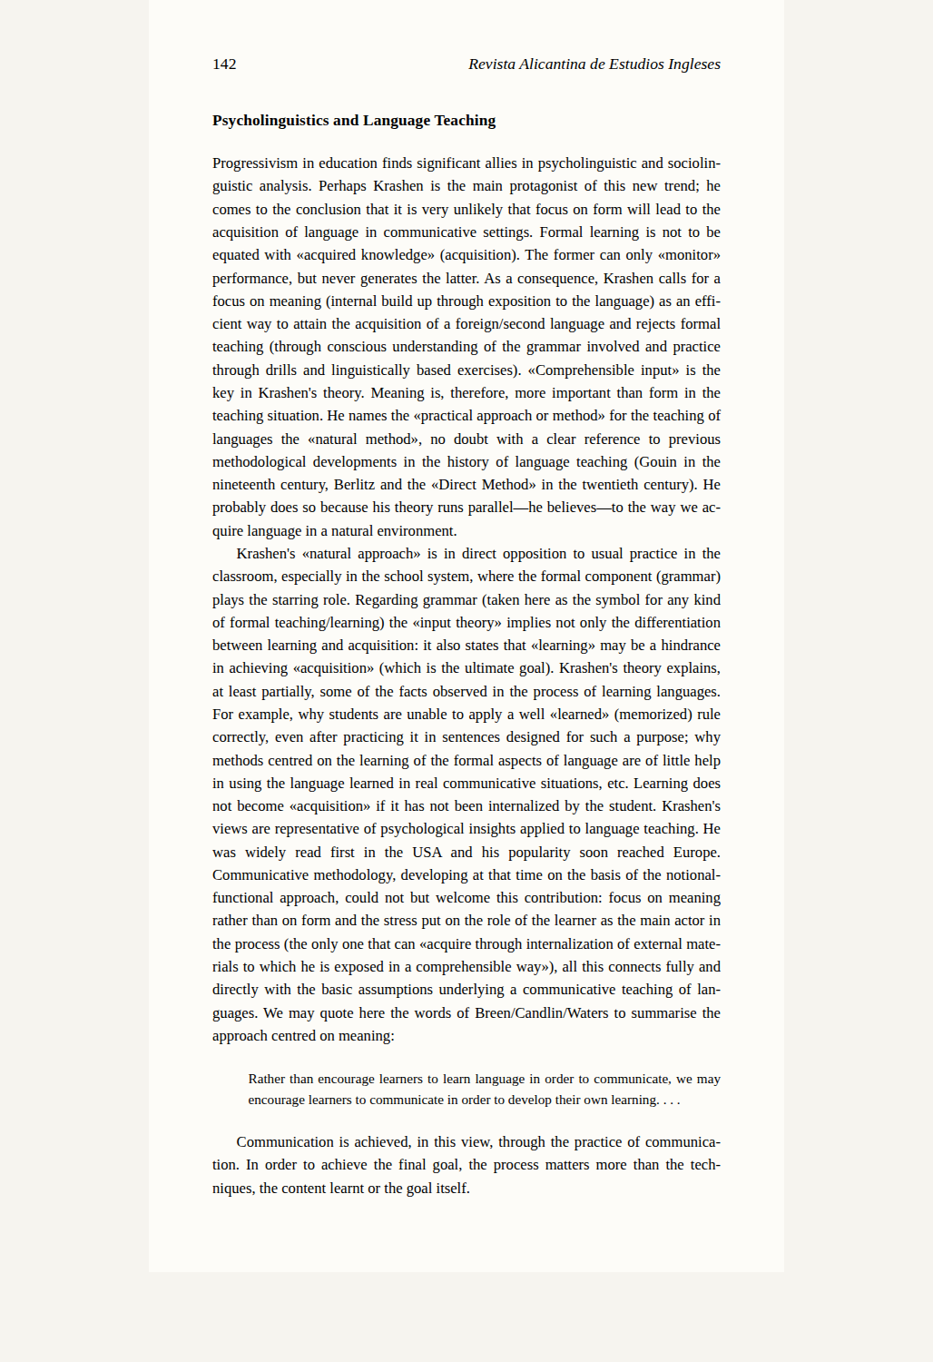142 Revista Alicantina de Estudios Ingleses
Psycholinguistics and Language Teaching
Progressivism in education finds significant allies in psycholinguistic and sociolinguistic analysis. Perhaps Krashen is the main protagonist of this new trend; he comes to the conclusion that it is very unlikely that focus on form will lead to the acquisition of language in communicative settings. Formal learning is not to be equated with «acquired knowledge» (acquisition). The former can only «monitor» performance, but never generates the latter. As a consequence, Krashen calls for a focus on meaning (internal build up through exposition to the language) as an efficient way to attain the acquisition of a foreign/second language and rejects formal teaching (through conscious understanding of the grammar involved and practice through drills and linguistically based exercises). «Comprehensible input» is the key in Krashen's theory. Meaning is, therefore, more important than form in the teaching situation. He names the «practical approach or method» for the teaching of languages the «natural method», no doubt with a clear reference to previous methodological developments in the history of language teaching (Gouin in the nineteenth century, Berlitz and the «Direct Method» in the twentieth century). He probably does so because his theory runs parallel—he believes—to the way we acquire language in a natural environment.
Krashen's «natural approach» is in direct opposition to usual practice in the classroom, especially in the school system, where the formal component (grammar) plays the starring role. Regarding grammar (taken here as the symbol for any kind of formal teaching/learning) the «input theory» implies not only the differentiation between learning and acquisition: it also states that «learning» may be a hindrance in achieving «acquisition» (which is the ultimate goal). Krashen's theory explains, at least partially, some of the facts observed in the process of learning languages. For example, why students are unable to apply a well «learned» (memorized) rule correctly, even after practicing it in sentences designed for such a purpose; why methods centred on the learning of the formal aspects of language are of little help in using the language learned in real communicative situations, etc. Learning does not become «acquisition» if it has not been internalized by the student. Krashen's views are representative of psychological insights applied to language teaching. He was widely read first in the USA and his popularity soon reached Europe. Communicative methodology, developing at that time on the basis of the notional-functional approach, could not but welcome this contribution: focus on meaning rather than on form and the stress put on the role of the learner as the main actor in the process (the only one that can «acquire through internalization of external materials to which he is exposed in a comprehensible way»), all this connects fully and directly with the basic assumptions underlying a communicative teaching of languages. We may quote here the words of Breen/Candlin/Waters to summarise the approach centred on meaning:
Rather than encourage learners to learn language in order to communicate, we may encourage learners to communicate in order to develop their own learning. . . .
Communication is achieved, in this view, through the practice of communication. In order to achieve the final goal, the process matters more than the techniques, the content learnt or the goal itself.